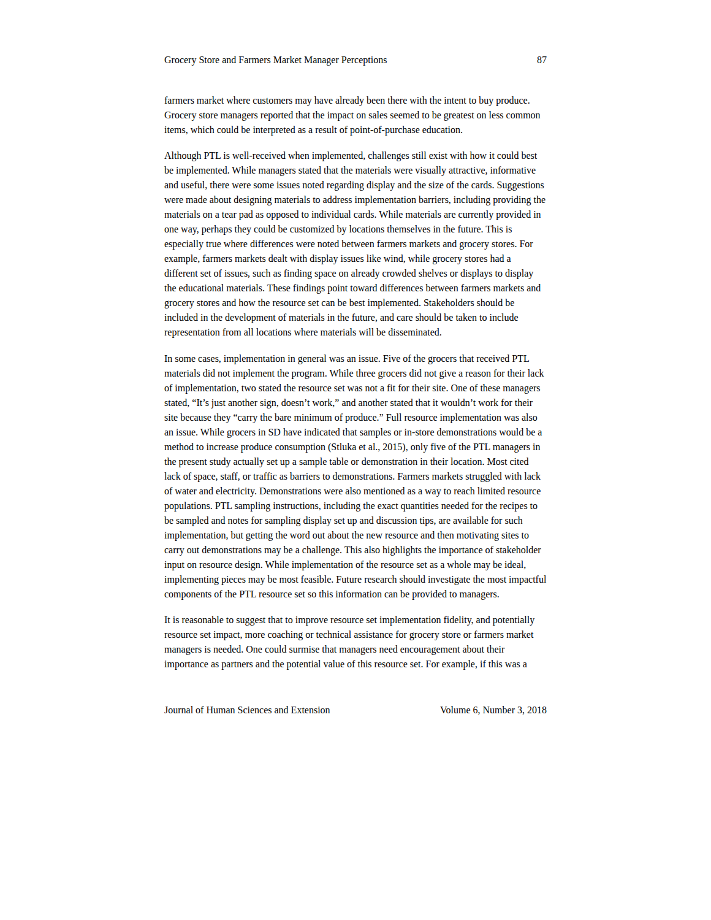Grocery Store and Farmers Market Manager Perceptions 87
farmers market where customers may have already been there with the intent to buy produce. Grocery store managers reported that the impact on sales seemed to be greatest on less common items, which could be interpreted as a result of point-of-purchase education.
Although PTL is well-received when implemented, challenges still exist with how it could best be implemented. While managers stated that the materials were visually attractive, informative and useful, there were some issues noted regarding display and the size of the cards. Suggestions were made about designing materials to address implementation barriers, including providing the materials on a tear pad as opposed to individual cards. While materials are currently provided in one way, perhaps they could be customized by locations themselves in the future. This is especially true where differences were noted between farmers markets and grocery stores. For example, farmers markets dealt with display issues like wind, while grocery stores had a different set of issues, such as finding space on already crowded shelves or displays to display the educational materials. These findings point toward differences between farmers markets and grocery stores and how the resource set can be best implemented. Stakeholders should be included in the development of materials in the future, and care should be taken to include representation from all locations where materials will be disseminated.
In some cases, implementation in general was an issue. Five of the grocers that received PTL materials did not implement the program. While three grocers did not give a reason for their lack of implementation, two stated the resource set was not a fit for their site. One of these managers stated, “It’s just another sign, doesn’t work,” and another stated that it wouldn’t work for their site because they “carry the bare minimum of produce.” Full resource implementation was also an issue. While grocers in SD have indicated that samples or in-store demonstrations would be a method to increase produce consumption (Stluka et al., 2015), only five of the PTL managers in the present study actually set up a sample table or demonstration in their location. Most cited lack of space, staff, or traffic as barriers to demonstrations. Farmers markets struggled with lack of water and electricity. Demonstrations were also mentioned as a way to reach limited resource populations. PTL sampling instructions, including the exact quantities needed for the recipes to be sampled and notes for sampling display set up and discussion tips, are available for such implementation, but getting the word out about the new resource and then motivating sites to carry out demonstrations may be a challenge. This also highlights the importance of stakeholder input on resource design. While implementation of the resource set as a whole may be ideal, implementing pieces may be most feasible. Future research should investigate the most impactful components of the PTL resource set so this information can be provided to managers.
It is reasonable to suggest that to improve resource set implementation fidelity, and potentially resource set impact, more coaching or technical assistance for grocery store or farmers market managers is needed. One could surmise that managers need encouragement about their importance as partners and the potential value of this resource set. For example, if this was a
Journal of Human Sciences and Extension Volume 6, Number 3, 2018